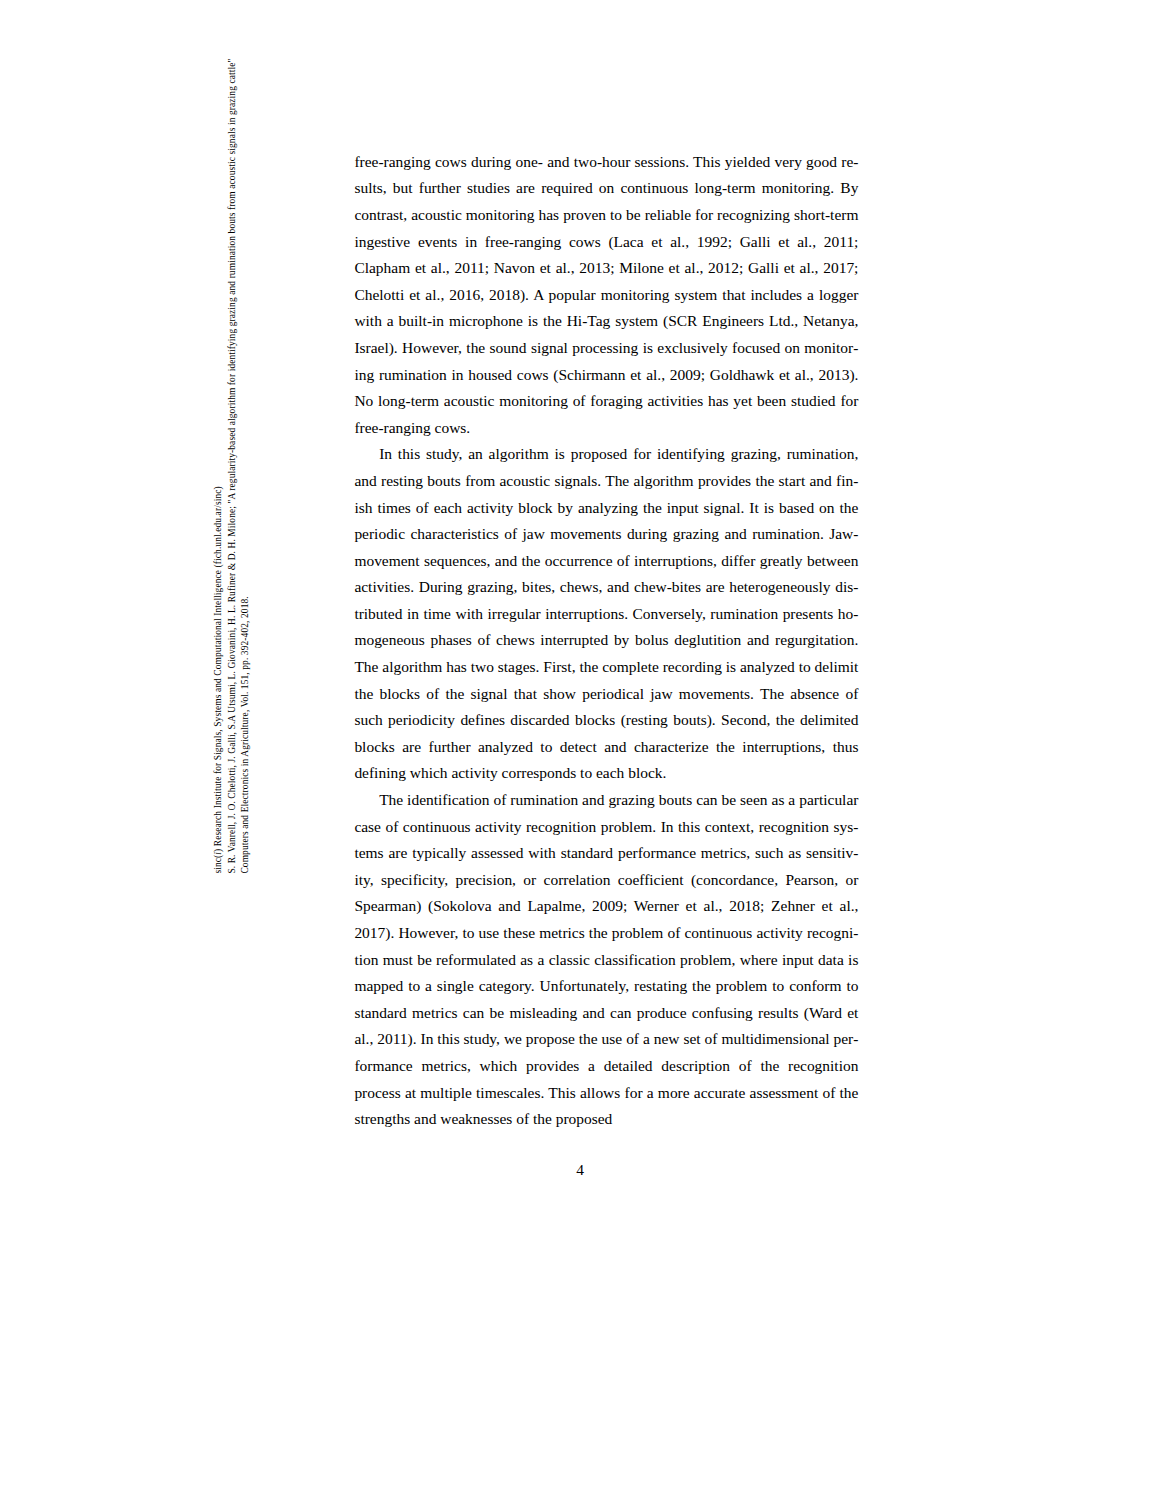sinc(i) Research Institute for Signals, Systems and Computational Intelligence (fich.unl.edu.ar/sinc)
S. R. Vanrell, J. O. Chelotti, J. Galli, S.A Utsumi, L. Giovanini, H. L. Rufiner & D. H. Milone; "A regularity-based algorithm for identifying grazing and rumination bouts from acoustic signals in grazing cattle"
Computers and Electronics in Agriculture, Vol. 151, pp. 392-402, 2018.
free-ranging cows during one- and two-hour sessions. This yielded very good results, but further studies are required on continuous long-term monitoring. By contrast, acoustic monitoring has proven to be reliable for recognizing short-term ingestive events in free-ranging cows (Laca et al., 1992; Galli et al., 2011; Clapham et al., 2011; Navon et al., 2013; Milone et al., 2012; Galli et al., 2017; Chelotti et al., 2016, 2018). A popular monitoring system that includes a logger with a built-in microphone is the Hi-Tag system (SCR Engineers Ltd., Netanya, Israel). However, the sound signal processing is exclusively focused on monitoring rumination in housed cows (Schirmann et al., 2009; Goldhawk et al., 2013). No long-term acoustic monitoring of foraging activities has yet been studied for free-ranging cows.
In this study, an algorithm is proposed for identifying grazing, rumination, and resting bouts from acoustic signals. The algorithm provides the start and finish times of each activity block by analyzing the input signal. It is based on the periodic characteristics of jaw movements during grazing and rumination. Jaw-movement sequences, and the occurrence of interruptions, differ greatly between activities. During grazing, bites, chews, and chew-bites are heterogeneously distributed in time with irregular interruptions. Conversely, rumination presents homogeneous phases of chews interrupted by bolus deglutition and regurgitation. The algorithm has two stages. First, the complete recording is analyzed to delimit the blocks of the signal that show periodical jaw movements. The absence of such periodicity defines discarded blocks (resting bouts). Second, the delimited blocks are further analyzed to detect and characterize the interruptions, thus defining which activity corresponds to each block.
The identification of rumination and grazing bouts can be seen as a particular case of continuous activity recognition problem. In this context, recognition systems are typically assessed with standard performance metrics, such as sensitivity, specificity, precision, or correlation coefficient (concordance, Pearson, or Spearman) (Sokolova and Lapalme, 2009; Werner et al., 2018; Zehner et al., 2017). However, to use these metrics the problem of continuous activity recognition must be reformulated as a classic classification problem, where input data is mapped to a single category. Unfortunately, restating the problem to conform to standard metrics can be misleading and can produce confusing results (Ward et al., 2011). In this study, we propose the use of a new set of multidimensional performance metrics, which provides a detailed description of the recognition process at multiple timescales. This allows for a more accurate assessment of the strengths and weaknesses of the proposed
4